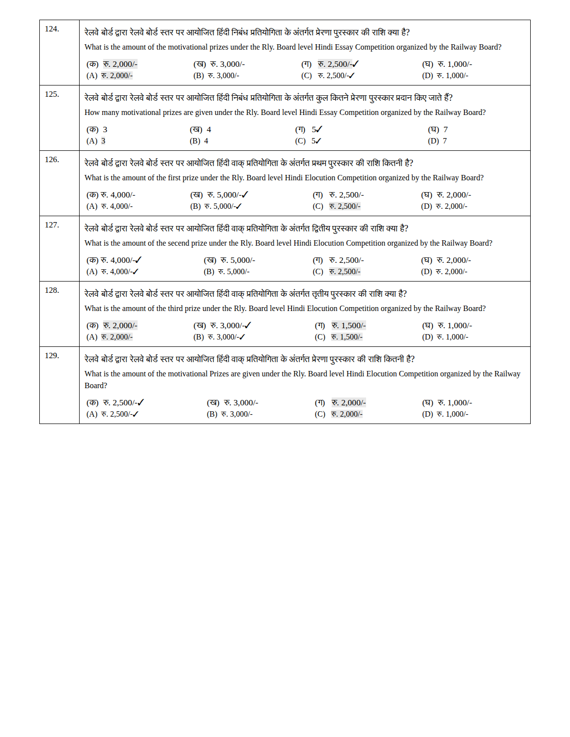| 124. | रेलवे बोर्ड द्वारा रेलवे बोर्ड स्तर पर आयोजित हिंदी निबंध प्रतियोगिता के अंतर्गत प्रेरणा पुरस्कार की राशि क्या है? What is the amount of the motivational prizes under the Rly. Board level Hindi Essay Competition organized by the Railway Board? / (क) रु. 2,000/- / (ख) रु. 3,000/- / (ग) रु. 2,500/- ✓ / (घ) रु. 1,000/- / / (A) रु. 2,000/- / (B) रु. 3,000/- / (C) रु. 2,500/- ✓ / (D) रु. 1,000/- / |
| 125. | रेलवे बोर्ड द्वारा रेलवे बोर्ड स्तर पर आयोजित हिंदी निबंध प्रतियोगिता के अंतर्गत कुल कितने प्रेरणा पुरस्कार प्रदान किए जाते हैं? How many motivational prizes are given under the Rly. Board level Hindi Essay Competition organized by the Railway Board? / (क) 3 / (ख) 4 / (ग) 5 ✓ / (घ) 7 / / (A) 3 / (B) 4 / (C) 5 ✓ / (D) 7 / |
| 126. | रेलवे बोर्ड द्वारा रेलवे बोर्ड स्तर पर आयोजित हिंदी वाक् प्रतियोगिता के अंतर्गत प्रथम पुरस्कार की राशि कितनी है? What is the amount of the first prize under the Rly. Board level Hindi Elocution Competition organized by the Railway Board? / (क) रु. 4,000/- / (ख) रु. 5,000/- ✓ / (ग) रु. 2,500/- / (घ) रु. 2,000/- / / (A) रु. 4,000/- / (B) रु. 5,000/- ✓ / (C) रु. 2,500/- / (D) रु. 2,000/- / |
| 127. | रेलवे बोर्ड द्वारा रेलवे बोर्ड स्तर पर आयोजित हिंदी वाक् प्रतियोगिता के अंतर्गत द्वितीय पुरस्कार की राशि क्या है? What is the amount of the secend prize under the Rly. Board level Hindi Elocution Competition organized by the Railway Board? / (क) रु. 4,000/- ✓ / (ख) रु. 5,000/- / (ग) रु. 2,500/- / (घ) रु. 2,000/- / / (A) रु. 4,000/- ✓ / (B) रु. 5,000/- / (C) रु. 2,500/- / (D) रु. 2,000/- / |
| 128. | रेलवे बोर्ड द्वारा रेलवे बोर्ड स्तर पर आयोजित हिंदी वाक् प्रतियोगिता के अंतर्गत तृतीय पुरस्कार की राशि क्या है? What is the amount of the third prize under the Rly. Board level Hindi Elocution Competition organized by the Railway Board? / (क) रु. 2,000/- / (ख) रु. 3,000/- ✓ / (ग) रु. 1,500/- / (घ) रु. 1,000/- / / (A) रु. 2,000/- / (B) रु. 3,000/- ✓ / (C) रु. 1,500/- / (D) रु. 1,000/- / |
| 129. | रेलवे बोर्ड द्वारा रेलवे बोर्ड स्तर पर आयोजित हिंदी वाक् प्रतियोगिता के अंतर्गत प्रेरणा पुरस्कार की राशि कितनी है? What is the amount of the motivational Prizes are given under the Rly. Board level Hindi Elocution Competition organized by the Railway Board? / (क) रु. 2,500/- ✓ / (ख) रु. 3,000/- / (ग) रु. 2,000/- / (घ) रु. 1,000/- / / (A) रु. 2,500/- ✓ / (B) रु. 3,000/- / (C) रु. 2,000/- / (D) रु. 1,000/- / |